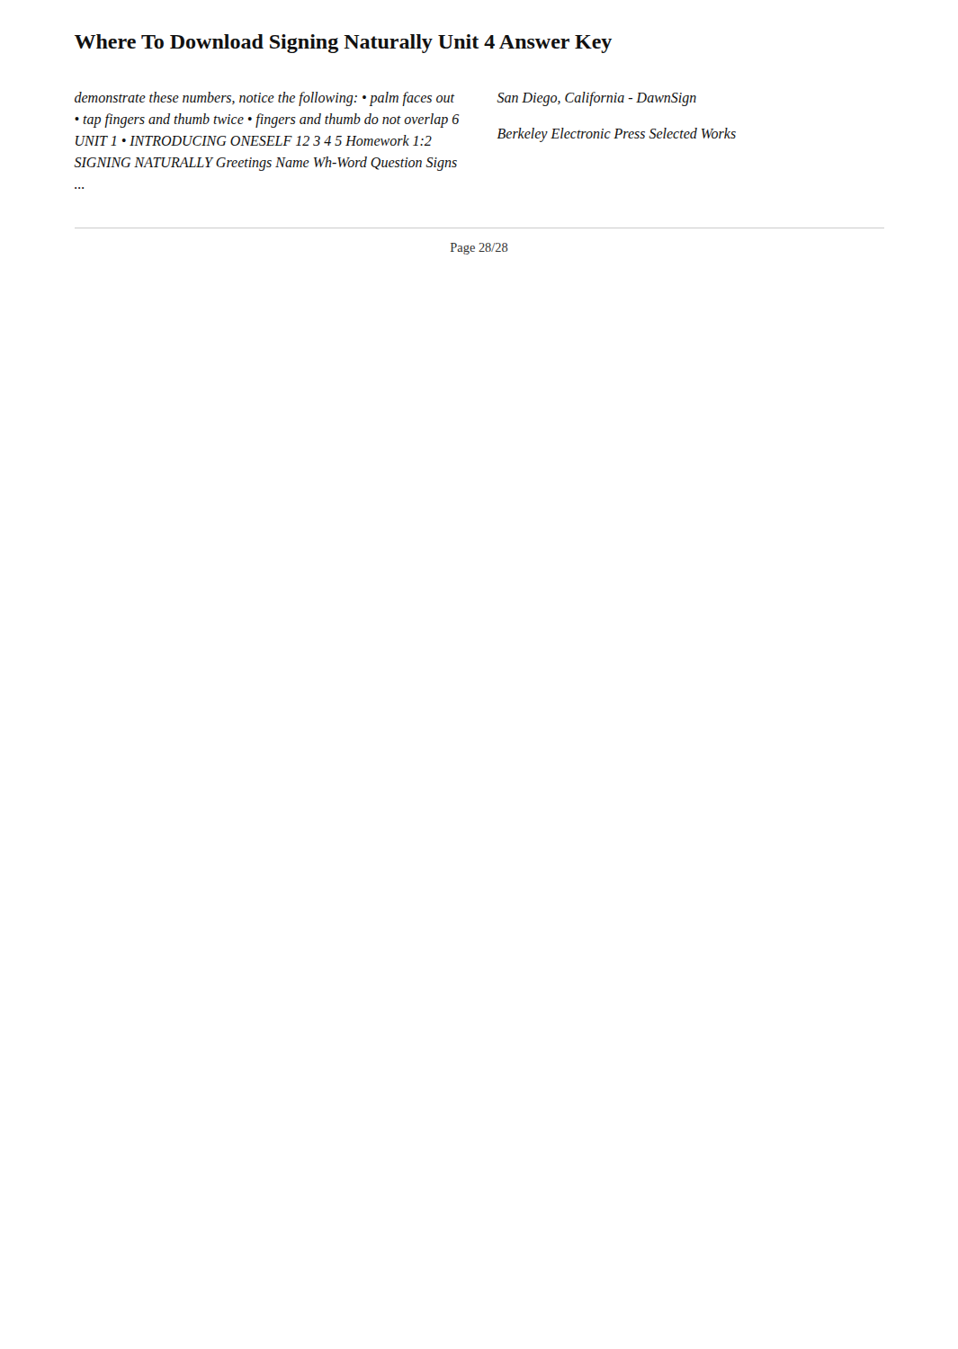Where To Download Signing Naturally Unit 4 Answer Key
demonstrate these numbers, notice the following: • palm faces out • tap fingers and thumb twice • fingers and thumb do not overlap 6 UNIT 1 • INTRODUCING ONESELF 12 3 4 5 Homework 1:2 SIGNING NATURALLY Greetings Name Wh-Word Question Signs ...
San Diego, California - DawnSign
Berkeley Electronic Press Selected Works
Page 28/28